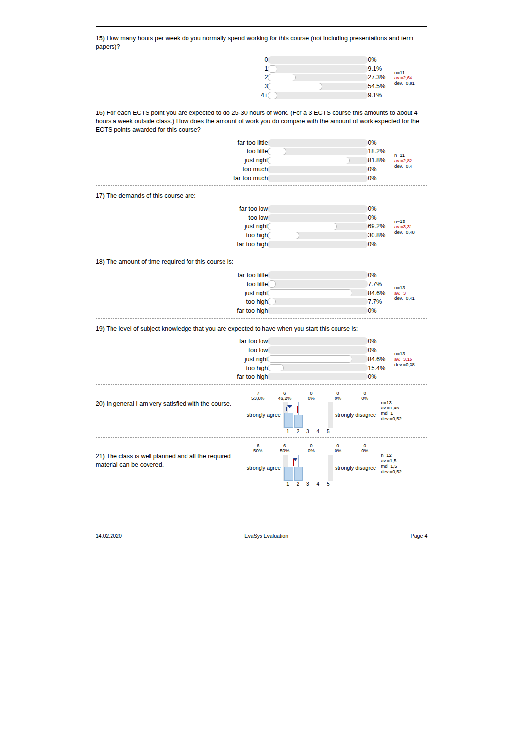15) How many hours per week do you normally spend working for this course (not including presentations and term papers)?
| 0 | | 0% | n=11 av.=2,64 dev.=0,81 |
| 1 | | 9.1% |
| 2 | | 27.3% |
| 3 | | 54.5% |
| 4+ | | 9.1% |
16) For each ECTS point you are expected to do 25-30 hours of work. (For a 3 ECTS course this amounts to about 4 hours a week outside class.) How does the amount of work you do compare with the amount of work expected for the ECTS points awarded for this course?
| far too little | | 0% | n=11 av.=2,82 dev.=0,4 |
| too little | | 18.2% |
| just right | | 81.8% |
| too much | | 0% |
| far too much | | 0% |
17) The demands of this course are:
| far too low | | 0% | n=13 av.=3,31 dev.=0,48 |
| too low | | 0% |
| just right | | 69.2% |
| too high | | 30.8% |
| far too high | | 0% |
18) The amount of time required for this course is:
| far too little | | 0% | n=13 av.=3 dev.=0,41 |
| too little | | 7.7% |
| just right | | 84.6% |
| too high | | 7.7% |
| far too high | | 0% |
19) The level of subject knowledge that you are expected to have when you start this course is:
| far too low | | 0% | n=13 av.=3,15 dev.=0,38 |
| too low | | 0% |
| just right | | 84.6% |
| too high | | 15.4% |
| far too high | | 0% |
20) In general I am very satisfied with the course.
7
53,8%
6
46,2%
0
0%
0
0%
0
0%
strongly agree
strongly disagree
strongly agree
1
2
3
4
5
strongly disagree
n=13
av.=1,46
md=1
dev.=0,52
21) The class is well planned and all the required material can be covered.
6
50%
6
50%
0
0%
0
0%
0
0%
strongly agree
strongly disagree
strongly agree
1
2
3
4
5
strongly disagree
n=12
av.=1,5
md=1,5
dev.=0,52
14.02.2020
EvaSys Evaluation
Page 4